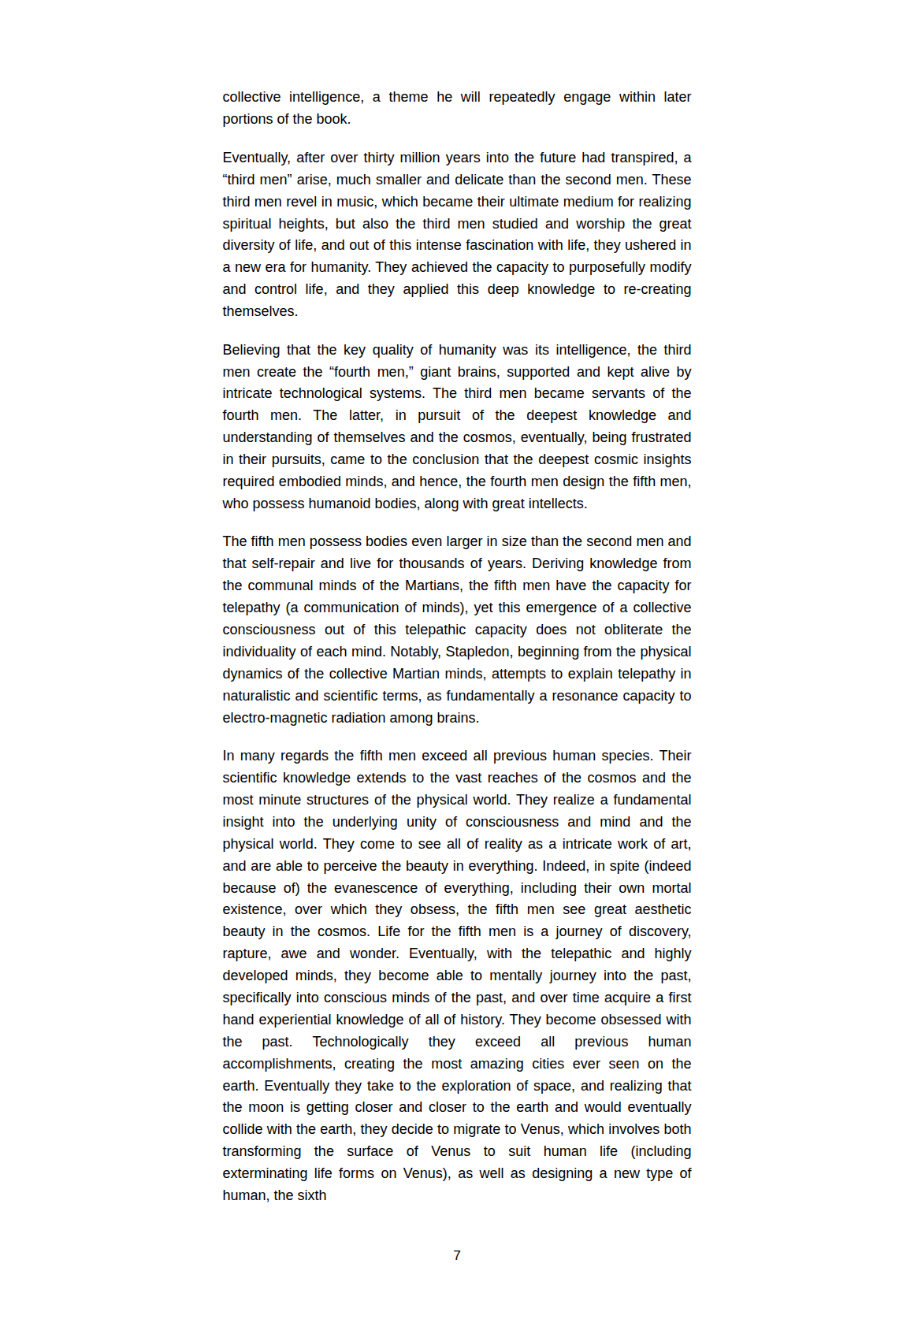collective intelligence, a theme he will repeatedly engage within later portions of the book.
Eventually, after over thirty million years into the future had transpired, a “third men” arise, much smaller and delicate than the second men. These third men revel in music, which became their ultimate medium for realizing spiritual heights, but also the third men studied and worship the great diversity of life, and out of this intense fascination with life, they ushered in a new era for humanity. They achieved the capacity to purposefully modify and control life, and they applied this deep knowledge to re-creating themselves.
Believing that the key quality of humanity was its intelligence, the third men create the “fourth men,” giant brains, supported and kept alive by intricate technological systems. The third men became servants of the fourth men. The latter, in pursuit of the deepest knowledge and understanding of themselves and the cosmos, eventually, being frustrated in their pursuits, came to the conclusion that the deepest cosmic insights required embodied minds, and hence, the fourth men design the fifth men, who possess humanoid bodies, along with great intellects.
The fifth men possess bodies even larger in size than the second men and that self-repair and live for thousands of years. Deriving knowledge from the communal minds of the Martians, the fifth men have the capacity for telepathy (a communication of minds), yet this emergence of a collective consciousness out of this telepathic capacity does not obliterate the individuality of each mind. Notably, Stapledon, beginning from the physical dynamics of the collective Martian minds, attempts to explain telepathy in naturalistic and scientific terms, as fundamentally a resonance capacity to electro-magnetic radiation among brains.
In many regards the fifth men exceed all previous human species. Their scientific knowledge extends to the vast reaches of the cosmos and the most minute structures of the physical world. They realize a fundamental insight into the underlying unity of consciousness and mind and the physical world. They come to see all of reality as a intricate work of art, and are able to perceive the beauty in everything. Indeed, in spite (indeed because of) the evanescence of everything, including their own mortal existence, over which they obsess, the fifth men see great aesthetic beauty in the cosmos. Life for the fifth men is a journey of discovery, rapture, awe and wonder. Eventually, with the telepathic and highly developed minds, they become able to mentally journey into the past, specifically into conscious minds of the past, and over time acquire a first hand experiential knowledge of all of history. They become obsessed with the past. Technologically they exceed all previous human accomplishments, creating the most amazing cities ever seen on the earth. Eventually they take to the exploration of space, and realizing that the moon is getting closer and closer to the earth and would eventually collide with the earth, they decide to migrate to Venus, which involves both transforming the surface of Venus to suit human life (including exterminating life forms on Venus), as well as designing a new type of human, the sixth
7